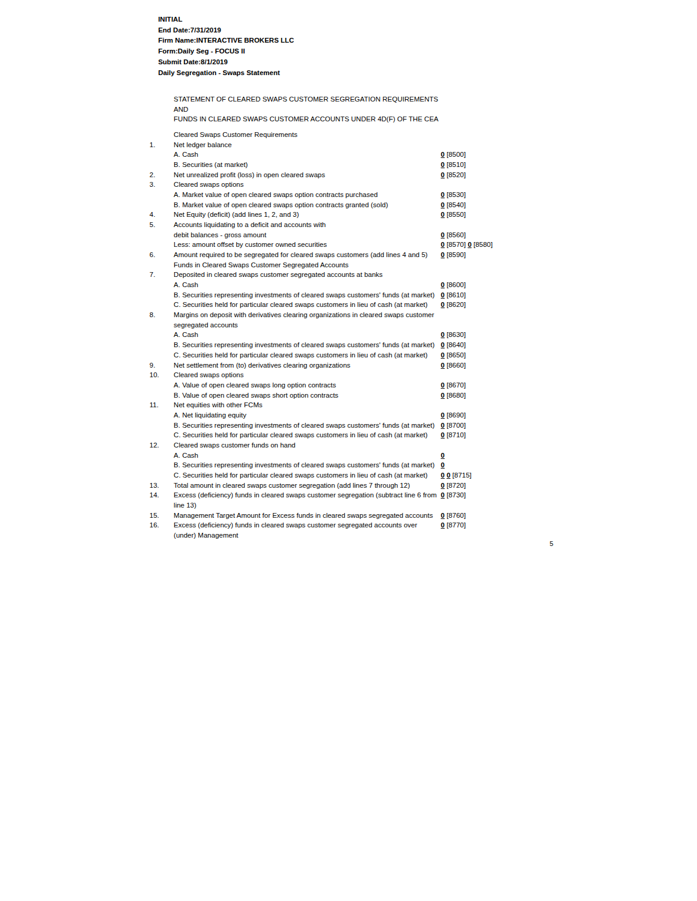INITIAL
End Date:7/31/2019
Firm Name:INTERACTIVE BROKERS LLC
Form:Daily Seg - FOCUS II
Submit Date:8/1/2019
Daily Segregation - Swaps Statement
| | STATEMENT OF CLEARED SWAPS CUSTOMER SEGREGATION REQUIREMENTS AND | |
| | FUNDS IN CLEARED SWAPS CUSTOMER ACCOUNTS UNDER 4D(F) OF THE CEA | |
| | Cleared Swaps Customer Requirements | |
| 1. | Net ledger balance | |
| | A. Cash | 0 [8500] |
| | B. Securities (at market) | 0 [8510] |
| 2. | Net unrealized profit (loss) in open cleared swaps | 0 [8520] |
| 3. | Cleared swaps options | |
| | A. Market value of open cleared swaps option contracts purchased | 0 [8530] |
| | B. Market value of open cleared swaps option contracts granted (sold) | 0 [8540] |
| 4. | Net Equity (deficit) (add lines 1, 2, and 3) | 0 [8550] |
| 5. | Accounts liquidating to a deficit and accounts with | |
| | debit balances - gross amount | 0 [8560] |
| | Less: amount offset by customer owned securities | 0 [8570] 0 [8580] |
| 6. | Amount required to be segregated for cleared swaps customers (add lines 4 and 5) | 0 [8590] |
| | Funds in Cleared Swaps Customer Segregated Accounts | |
| 7. | Deposited in cleared swaps customer segregated accounts at banks | |
| | A. Cash | 0 [8600] |
| | B. Securities representing investments of cleared swaps customers' funds (at market) | 0 [8610] |
| | C. Securities held for particular cleared swaps customers in lieu of cash (at market) | 0 [8620] |
| 8. | Margins on deposit with derivatives clearing organizations in cleared swaps customer segregated accounts | |
| | A. Cash | 0 [8630] |
| | B. Securities representing investments of cleared swaps customers' funds (at market) | 0 [8640] |
| | C. Securities held for particular cleared swaps customers in lieu of cash (at market) | 0 [8650] |
| 9. | Net settlement from (to) derivatives clearing organizations | 0 [8660] |
| 10. | Cleared swaps options | |
| | A. Value of open cleared swaps long option contracts | 0 [8670] |
| | B. Value of open cleared swaps short option contracts | 0 [8680] |
| 11. | Net equities with other FCMs | |
| | A. Net liquidating equity | 0 [8690] |
| | B. Securities representing investments of cleared swaps customers' funds (at market) | 0 [8700] |
| | C. Securities held for particular cleared swaps customers in lieu of cash (at market) | 0 [8710] |
| 12. | Cleared swaps customer funds on hand | |
| | A. Cash | 0 |
| | B. Securities representing investments of cleared swaps customers' funds (at market) | 0 |
| | C. Securities held for particular cleared swaps customers in lieu of cash (at market) | 0 0 [8715] |
| 13. | Total amount in cleared swaps customer segregation (add lines 7 through 12) | 0 [8720] |
| 14. | Excess (deficiency) funds in cleared swaps customer segregation (subtract line 6 from line 13) | 0 [8730] |
| 15. | Management Target Amount for Excess funds in cleared swaps segregated accounts | 0 [8760] |
| 16. | Excess (deficiency) funds in cleared swaps customer segregated accounts over (under) Management | 0 [8770] |
5